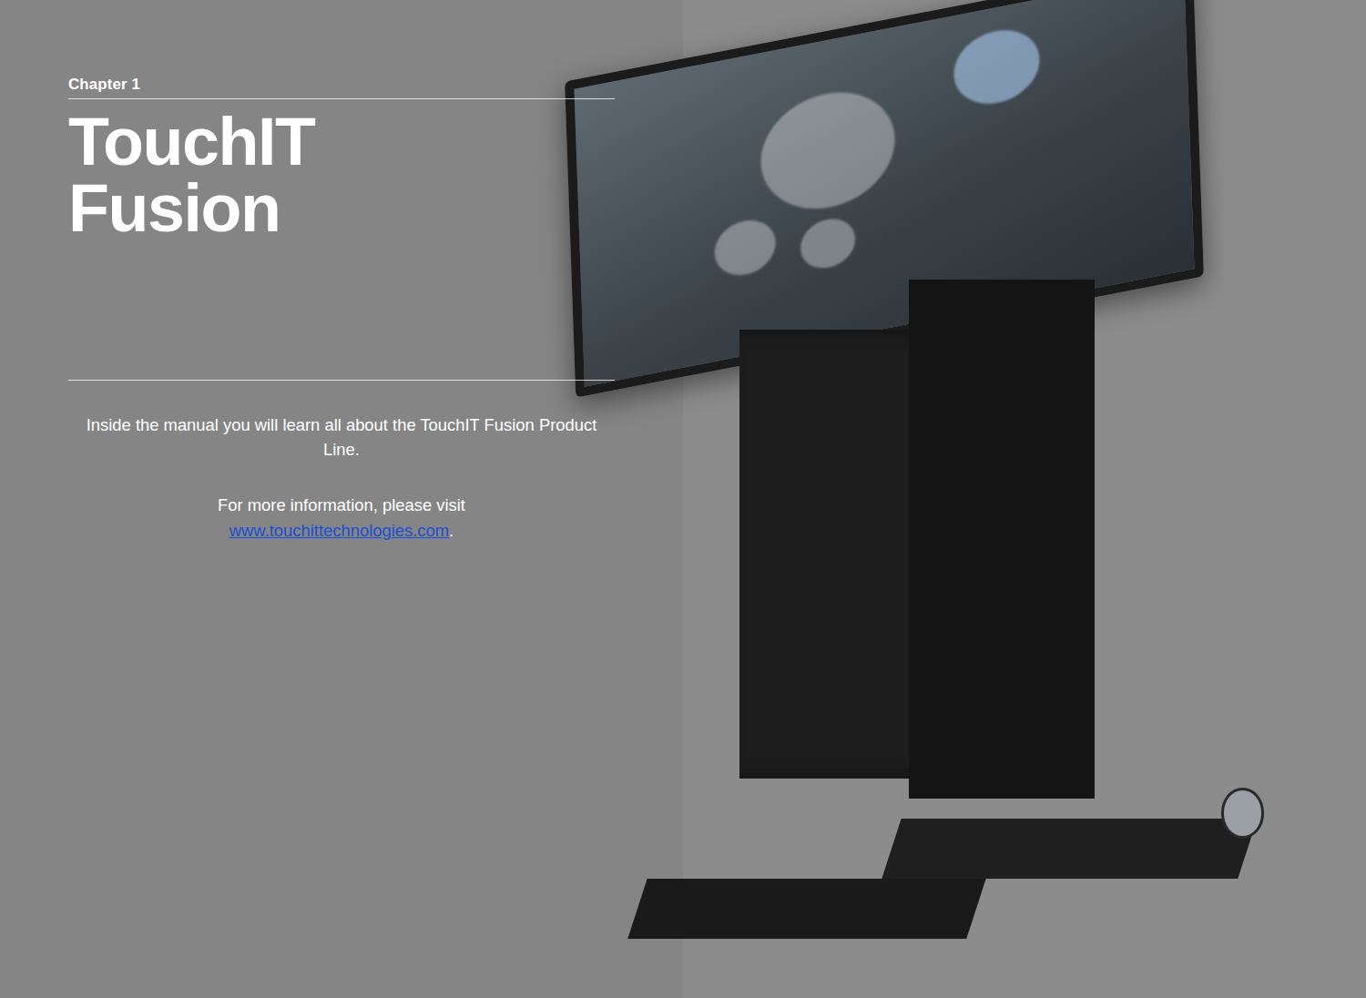Chapter 1
TouchIT
Fusion
Inside the manual you will learn all about the TouchIT Fusion Product Line.
For more information, please visit
www.touchittechnologies.com.